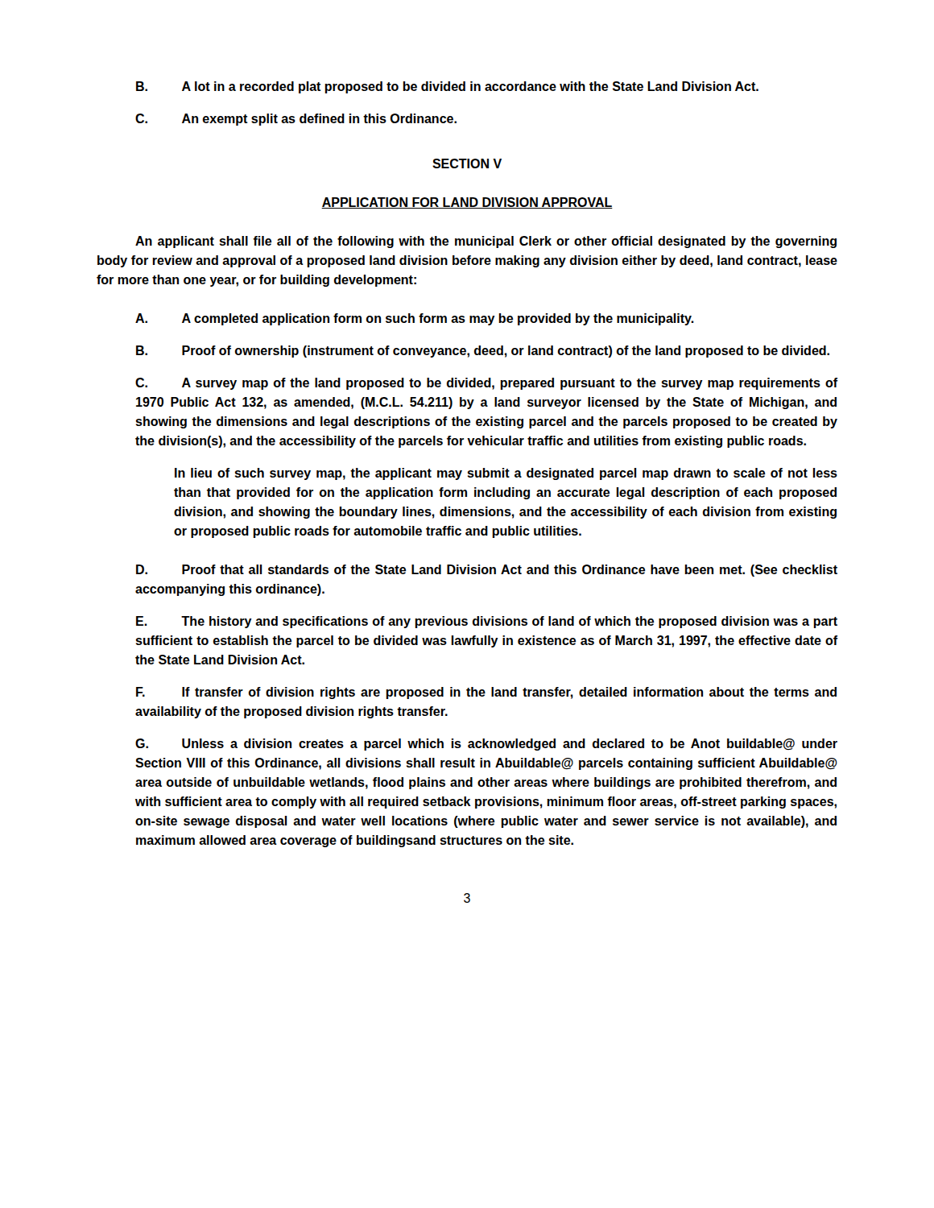B. A lot in a recorded plat proposed to be divided in accordance with the State Land Division Act.
C. An exempt split as defined in this Ordinance.
SECTION V
APPLICATION FOR LAND DIVISION APPROVAL
An applicant shall file all of the following with the municipal Clerk or other official designated by the governing body for review and approval of a proposed land division before making any division either by deed, land contract, lease for more than one year, or for building development:
A. A completed application form on such form as may be provided by the municipality.
B. Proof of ownership (instrument of conveyance, deed, or land contract) of the land proposed to be divided.
C. A survey map of the land proposed to be divided, prepared pursuant to the survey map requirements of 1970 Public Act 132, as amended, (M.C.L. 54.211) by a land surveyor licensed by the State of Michigan, and showing the dimensions and legal descriptions of the existing parcel and the parcels proposed to be created by the division(s), and the accessibility of the parcels for vehicular traffic and utilities from existing public roads.
In lieu of such survey map, the applicant may submit a designated parcel map drawn to scale of not less than that provided for on the application form including an accurate legal description of each proposed division, and showing the boundary lines, dimensions, and the accessibility of each division from existing or proposed public roads for automobile traffic and public utilities.
D. Proof that all standards of the State Land Division Act and this Ordinance have been met. (See checklist accompanying this ordinance).
E. The history and specifications of any previous divisions of land of which the proposed division was a part sufficient to establish the parcel to be divided was lawfully in existence as of March 31, 1997, the effective date of the State Land Division Act.
F. If transfer of division rights are proposed in the land transfer, detailed information about the terms and availability of the proposed division rights transfer.
G. Unless a division creates a parcel which is acknowledged and declared to be Anot buildable@ under Section VIII of this Ordinance, all divisions shall result in Abuildable@ parcels containing sufficient Abuildable@ area outside of unbuildable wetlands, flood plains and other areas where buildings are prohibited therefrom, and with sufficient area to comply with all required setback provisions, minimum floor areas, off-street parking spaces, on-site sewage disposal and water well locations (where public water and sewer service is not available), and maximum allowed area coverage of buildingsand structures on the site.
3